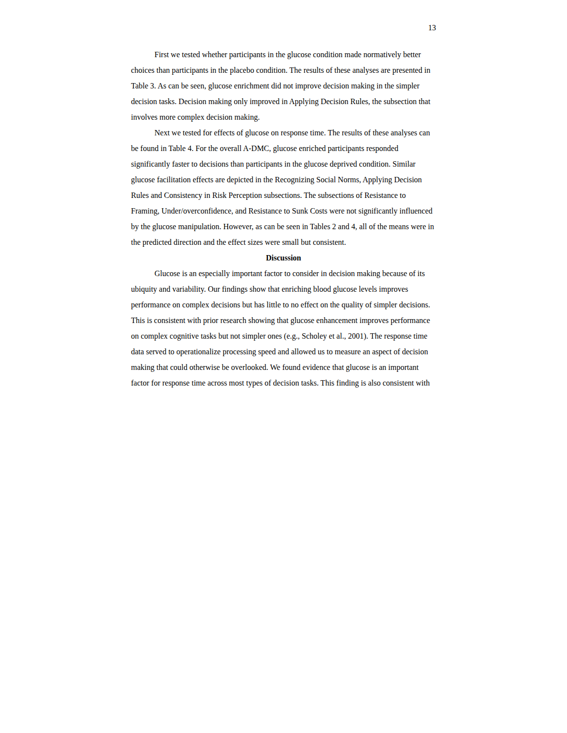13
First we tested whether participants in the glucose condition made normatively better choices than participants in the placebo condition. The results of these analyses are presented in Table 3. As can be seen, glucose enrichment did not improve decision making in the simpler decision tasks. Decision making only improved in Applying Decision Rules, the subsection that involves more complex decision making.
Next we tested for effects of glucose on response time. The results of these analyses can be found in Table 4. For the overall A-DMC, glucose enriched participants responded significantly faster to decisions than participants in the glucose deprived condition. Similar glucose facilitation effects are depicted in the Recognizing Social Norms, Applying Decision Rules and Consistency in Risk Perception subsections. The subsections of Resistance to Framing, Under/overconfidence, and Resistance to Sunk Costs were not significantly influenced by the glucose manipulation. However, as can be seen in Tables 2 and 4, all of the means were in the predicted direction and the effect sizes were small but consistent.
Discussion
Glucose is an especially important factor to consider in decision making because of its ubiquity and variability. Our findings show that enriching blood glucose levels improves performance on complex decisions but has little to no effect on the quality of simpler decisions. This is consistent with prior research showing that glucose enhancement improves performance on complex cognitive tasks but not simpler ones (e.g., Scholey et al., 2001). The response time data served to operationalize processing speed and allowed us to measure an aspect of decision making that could otherwise be overlooked. We found evidence that glucose is an important factor for response time across most types of decision tasks. This finding is also consistent with